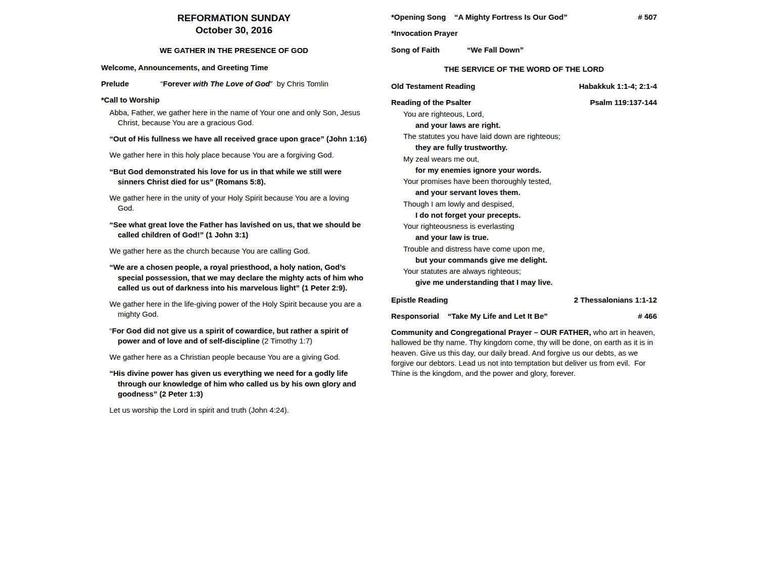REFORMATION SUNDAY
October 30, 2016
WE GATHER IN THE PRESENCE OF GOD
Welcome, Announcements, and Greeting Time
Prelude “Forever with The Love of God” by Chris Tomlin
*Call to Worship
Abba, Father, we gather here in the name of Your one and only Son, Jesus Christ, because You are a gracious God.
“Out of His fullness we have all received grace upon grace” (John 1:16)
We gather here in this holy place because You are a forgiving God.
“But God demonstrated his love for us in that while we still were sinners Christ died for us” (Romans 5:8).
We gather here in the unity of your Holy Spirit because You are a loving God.
“See what great love the Father has lavished on us, that we should be called children of God!” (1 John 3:1)
We gather here as the church because You are calling God.
“We are a chosen people, a royal priesthood, a holy nation, God’s special possession, that we may declare the mighty acts of him who called us out of darkness into his marvelous light” (1 Peter 2:9).
We gather here in the life-giving power of the Holy Spirit because you are a mighty God.
“For God did not give us a spirit of cowardice, but rather a spirit of power and of love and of self-discipline (2 Timothy 1:7)
We gather here as a Christian people because You are a giving God.
“His divine power has given us everything we need for a godly life through our knowledge of him who called us by his own glory and goodness” (2 Peter 1:3)
Let us worship the Lord in spirit and truth (John 4:24).
*Opening Song “A Mighty Fortress Is Our God” # 507
*Invocation Prayer
Song of Faith “We Fall Down”
THE SERVICE OF THE WORD OF THE LORD
Old Testament Reading Habakkuk 1:1-4; 2:1-4
Reading of the Psalter Psalm 119:137-144
You are righteous, Lord,
and your laws are right.
The statutes you have laid down are righteous;
they are fully trustworthy.
My zeal wears me out,
for my enemies ignore your words.
Your promises have been thoroughly tested,
and your servant loves them.
Though I am lowly and despised,
I do not forget your precepts.
Your righteousness is everlasting
and your law is true.
Trouble and distress have come upon me,
but your commands give me delight.
Your statutes are always righteous;
give me understanding that I may live.
Epistle Reading 2 Thessalonians 1:1-12
Responsorial “Take My Life and Let It Be” # 466
Community and Congregational Prayer – OUR FATHER, who art in heaven, hallowed be thy name. Thy kingdom come, thy will be done, on earth as it is in heaven. Give us this day, our daily bread. And forgive us our debts, as we forgive our debtors. Lead us not into temptation but deliver us from evil. For Thine is the kingdom, and the power and glory, forever.